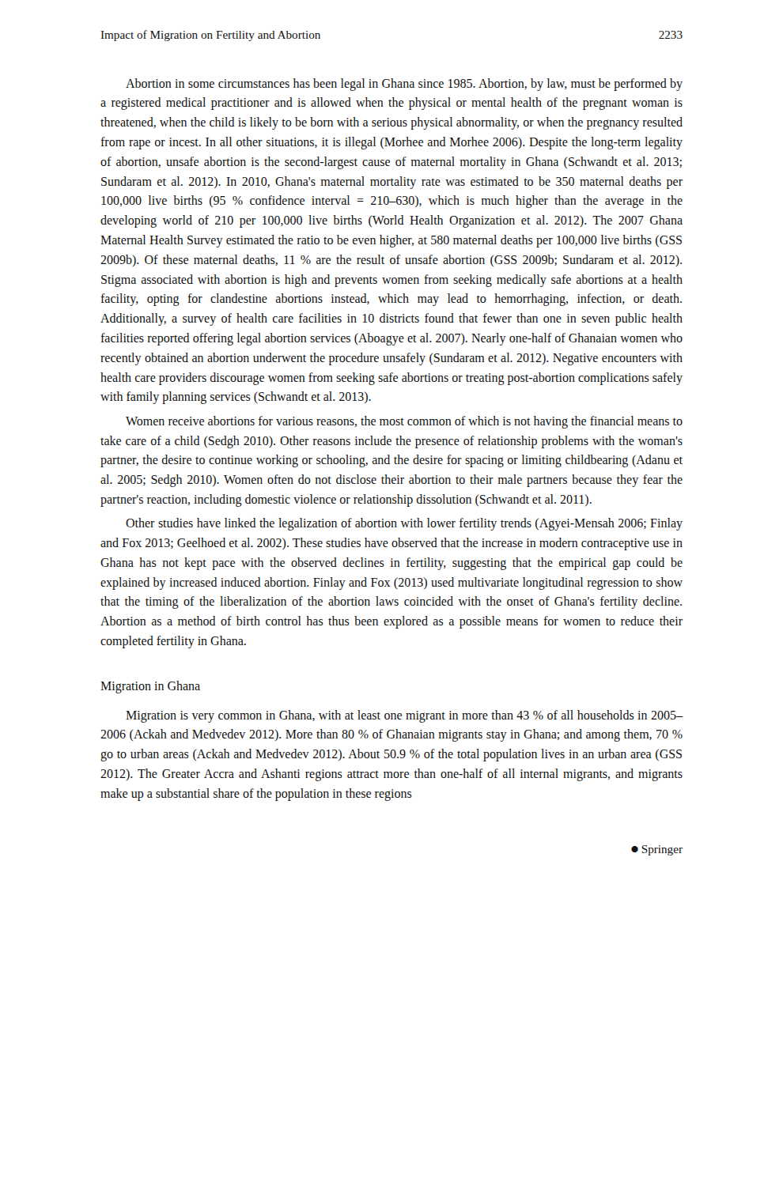Impact of Migration on Fertility and Abortion 2233
Abortion in some circumstances has been legal in Ghana since 1985. Abortion, by law, must be performed by a registered medical practitioner and is allowed when the physical or mental health of the pregnant woman is threatened, when the child is likely to be born with a serious physical abnormality, or when the pregnancy resulted from rape or incest. In all other situations, it is illegal (Morhee and Morhee 2006). Despite the long-term legality of abortion, unsafe abortion is the second-largest cause of maternal mortality in Ghana (Schwandt et al. 2013; Sundaram et al. 2012). In 2010, Ghana's maternal mortality rate was estimated to be 350 maternal deaths per 100,000 live births (95 % confidence interval = 210–630), which is much higher than the average in the developing world of 210 per 100,000 live births (World Health Organization et al. 2012). The 2007 Ghana Maternal Health Survey estimated the ratio to be even higher, at 580 maternal deaths per 100,000 live births (GSS 2009b). Of these maternal deaths, 11 % are the result of unsafe abortion (GSS 2009b; Sundaram et al. 2012). Stigma associated with abortion is high and prevents women from seeking medically safe abortions at a health facility, opting for clandestine abortions instead, which may lead to hemorrhaging, infection, or death. Additionally, a survey of health care facilities in 10 districts found that fewer than one in seven public health facilities reported offering legal abortion services (Aboagye et al. 2007). Nearly one-half of Ghanaian women who recently obtained an abortion underwent the procedure unsafely (Sundaram et al. 2012). Negative encounters with health care providers discourage women from seeking safe abortions or treating post-abortion complications safely with family planning services (Schwandt et al. 2013).
Women receive abortions for various reasons, the most common of which is not having the financial means to take care of a child (Sedgh 2010). Other reasons include the presence of relationship problems with the woman's partner, the desire to continue working or schooling, and the desire for spacing or limiting childbearing (Adanu et al. 2005; Sedgh 2010). Women often do not disclose their abortion to their male partners because they fear the partner's reaction, including domestic violence or relationship dissolution (Schwandt et al. 2011).
Other studies have linked the legalization of abortion with lower fertility trends (Agyei-Mensah 2006; Finlay and Fox 2013; Geelhoed et al. 2002). These studies have observed that the increase in modern contraceptive use in Ghana has not kept pace with the observed declines in fertility, suggesting that the empirical gap could be explained by increased induced abortion. Finlay and Fox (2013) used multivariate longitudinal regression to show that the timing of the liberalization of the abortion laws coincided with the onset of Ghana's fertility decline. Abortion as a method of birth control has thus been explored as a possible means for women to reduce their completed fertility in Ghana.
Migration in Ghana
Migration is very common in Ghana, with at least one migrant in more than 43 % of all households in 2005–2006 (Ackah and Medvedev 2012). More than 80 % of Ghanaian migrants stay in Ghana; and among them, 70 % go to urban areas (Ackah and Medvedev 2012). About 50.9 % of the total population lives in an urban area (GSS 2012). The Greater Accra and Ashanti regions attract more than one-half of all internal migrants, and migrants make up a substantial share of the population in these regions
Springer